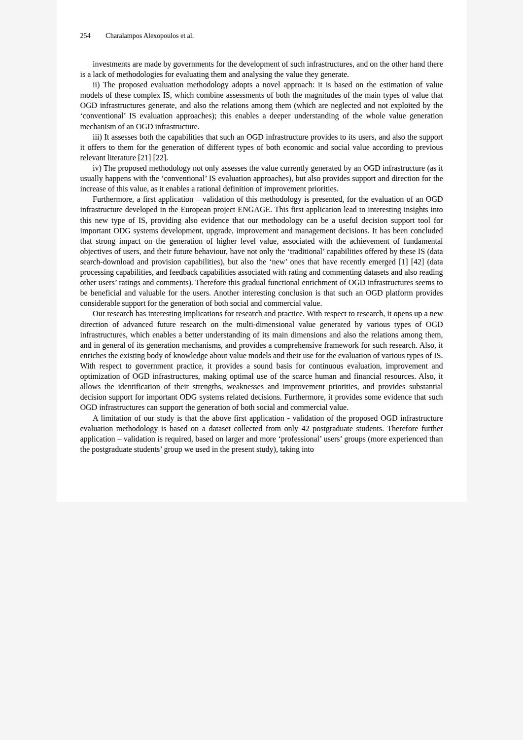254 Charalampos Alexopoulos et al.
investments are made by governments for the development of such infrastructures, and on the other hand there is a lack of methodologies for evaluating them and analysing the value they generate.
ii) The proposed evaluation methodology adopts a novel approach: it is based on the estimation of value models of these complex IS, which combine assessments of both the magnitudes of the main types of value that OGD infrastructures generate, and also the relations among them (which are neglected and not exploited by the ‘conventional’ IS evaluation approaches); this enables a deeper understanding of the whole value generation mechanism of an OGD infrastructure.
iii) It assesses both the capabilities that such an OGD infrastructure provides to its users, and also the support it offers to them for the generation of different types of both economic and social value according to previous relevant literature [21] [22].
iv) The proposed methodology not only assesses the value currently generated by an OGD infrastructure (as it usually happens with the ‘conventional’ IS evaluation approaches), but also provides support and direction for the increase of this value, as it enables a rational definition of improvement priorities.
Furthermore, a first application – validation of this methodology is presented, for the evaluation of an OGD infrastructure developed in the European project ENGAGE. This first application lead to interesting insights into this new type of IS, providing also evidence that our methodology can be a useful decision support tool for important ODG systems development, upgrade, improvement and management decisions. It has been concluded that strong impact on the generation of higher level value, associated with the achievement of fundamental objectives of users, and their future behaviour, have not only the ‘traditional’ capabilities offered by these IS (data search-download and provision capabilities), but also the ‘new’ ones that have recently emerged [1] [42] (data processing capabilities, and feedback capabilities associated with rating and commenting datasets and also reading other users’ ratings and comments). Therefore this gradual functional enrichment of OGD infrastructures seems to be beneficial and valuable for the users. Another interesting conclusion is that such an OGD platform provides considerable support for the generation of both social and commercial value.
Our research has interesting implications for research and practice. With respect to research, it opens up a new direction of advanced future research on the multi-dimensional value generated by various types of OGD infrastructures, which enables a better understanding of its main dimensions and also the relations among them, and in general of its generation mechanisms, and provides a comprehensive framework for such research. Also, it enriches the existing body of knowledge about value models and their use for the evaluation of various types of IS. With respect to government practice, it provides a sound basis for continuous evaluation, improvement and optimization of OGD infrastructures, making optimal use of the scarce human and financial resources. Also, it allows the identification of their strengths, weaknesses and improvement priorities, and provides substantial decision support for important ODG systems related decisions. Furthermore, it provides some evidence that such OGD infrastructures can support the generation of both social and commercial value.
A limitation of our study is that the above first application - validation of the proposed OGD infrastructure evaluation methodology is based on a dataset collected from only 42 postgraduate students. Therefore further application – validation is required, based on larger and more ‘professional’ users’ groups (more experienced than the postgraduate students’ group we used in the present study), taking into